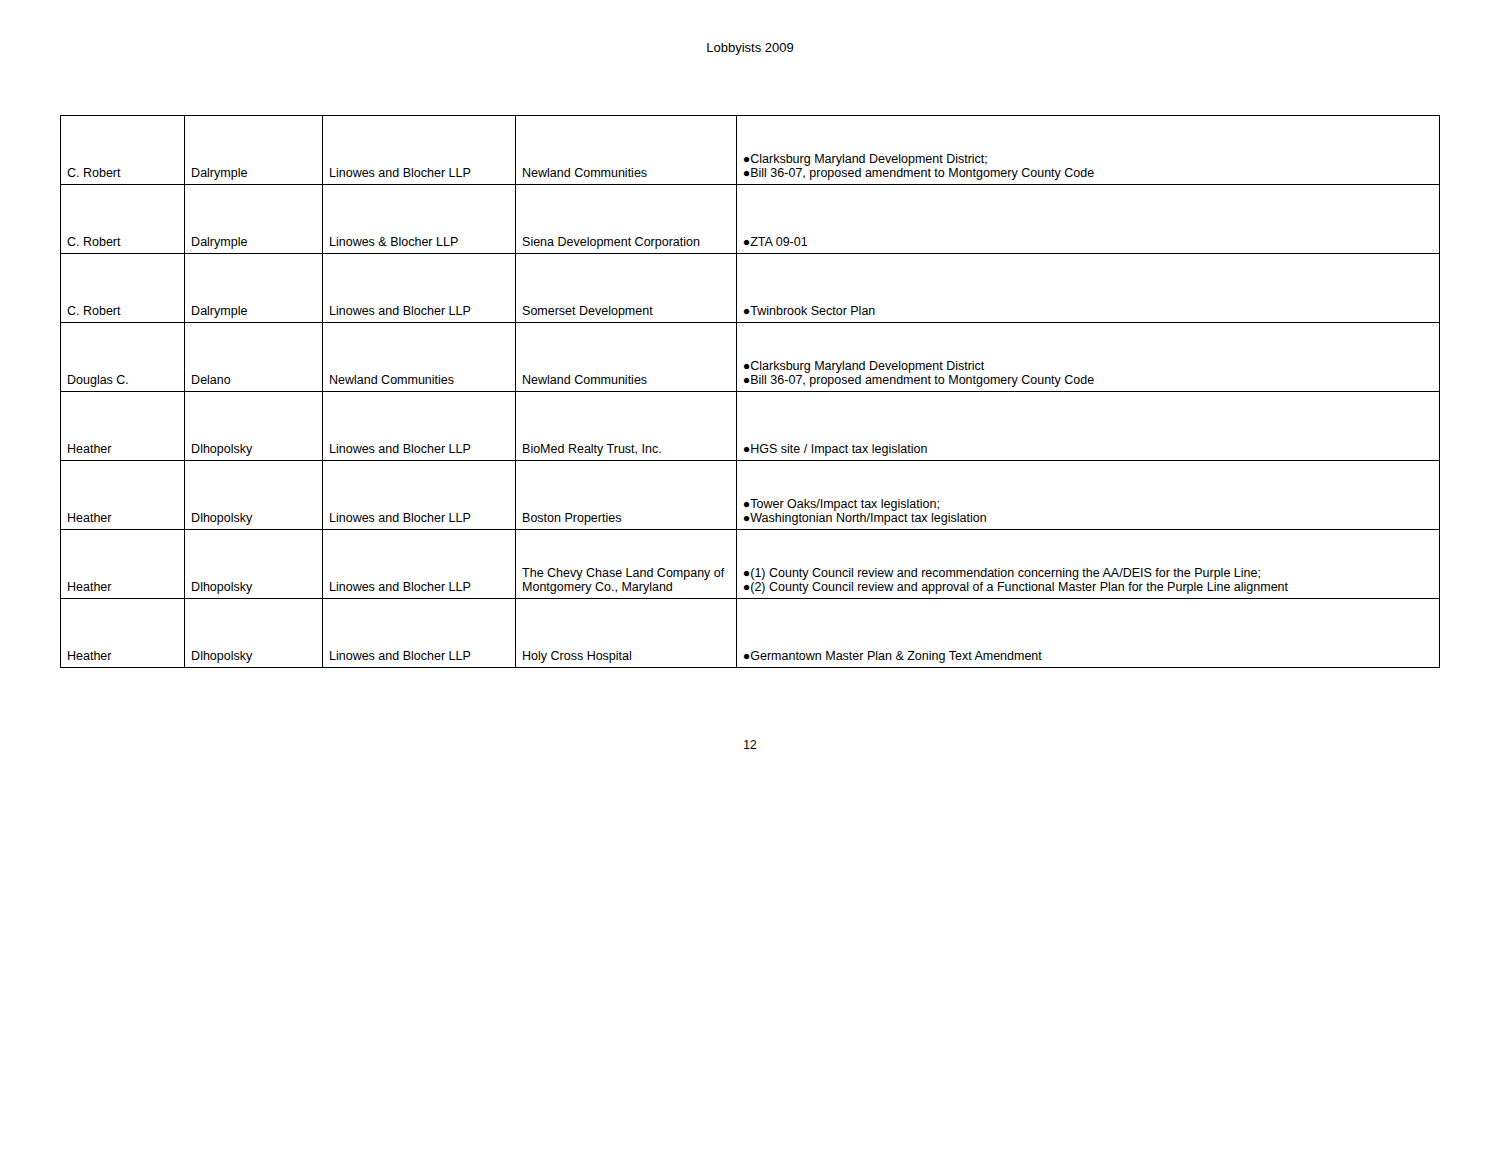Lobbyists 2009
| C. Robert | Dalrymple | Linowes and Blocher LLP | Newland Communities | ●Clarksburg Maryland Development District; ●Bill 36-07, proposed amendment to Montgomery County Code |
| C. Robert | Dalrymple | Linowes & Blocher LLP | Siena Development Corporation | ●ZTA 09-01 |
| C. Robert | Dalrymple | Linowes and Blocher LLP | Somerset Development | ●Twinbrook Sector Plan |
| Douglas C. | Delano | Newland Communities | Newland Communities | ●Clarksburg Maryland Development District ●Bill 36-07, proposed amendment to Montgomery County Code |
| Heather | Dlhopolsky | Linowes and Blocher LLP | BioMed Realty Trust, Inc. | ●HGS site / Impact tax legislation |
| Heather | Dlhopolsky | Linowes and Blocher LLP | Boston Properties | ●Tower Oaks/Impact tax legislation; ●Washingtonian North/Impact tax legislation |
| Heather | Dlhopolsky | Linowes and Blocher LLP | The Chevy Chase Land Company of Montgomery Co., Maryland | ●(1) County Council review and recommendation concerning the AA/DEIS for the Purple Line; ●(2) County Council review and approval of a Functional Master Plan for the Purple Line alignment |
| Heather | Dlhopolsky | Linowes and Blocher LLP | Holy Cross Hospital | ●Germantown Master Plan & Zoning Text Amendment |
12